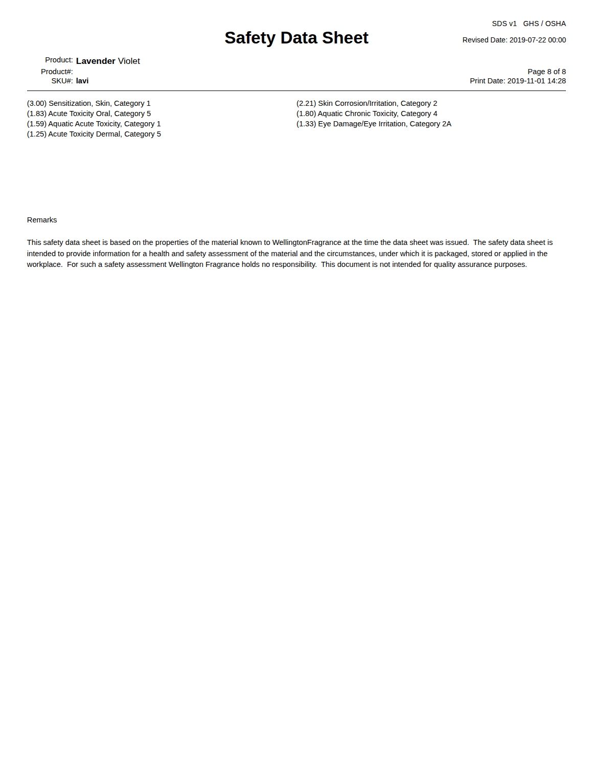SDS v1 GHS / OSHA
Safety Data Sheet
Revised Date: 2019-07-22 00:00
| Product: | Lavender Violet | |
| Product#: | | Page 8 of 8 |
| SKU#: | lavi | Print Date: 2019-11-01 14:28 |
| (3.00) Sensitization, Skin, Category 1 | (2.21) Skin Corrosion/Irritation, Category 2 |
| (1.83) Acute Toxicity Oral, Category 5 | (1.80) Aquatic Chronic Toxicity, Category 4 |
| (1.59) Aquatic Acute Toxicity, Category 1 | (1.33) Eye Damage/Eye Irritation, Category 2A |
| (1.25) Acute Toxicity Dermal, Category 5 | |
Remarks
This safety data sheet is based on the properties of the material known to WellingtonFragrance at the time the data sheet was issued. The safety data sheet is intended to provide information for a health and safety assessment of the material and the circumstances, under which it is packaged, stored or applied in the workplace. For such a safety assessment Wellington Fragrance holds no responsibility. This document is not intended for quality assurance purposes.